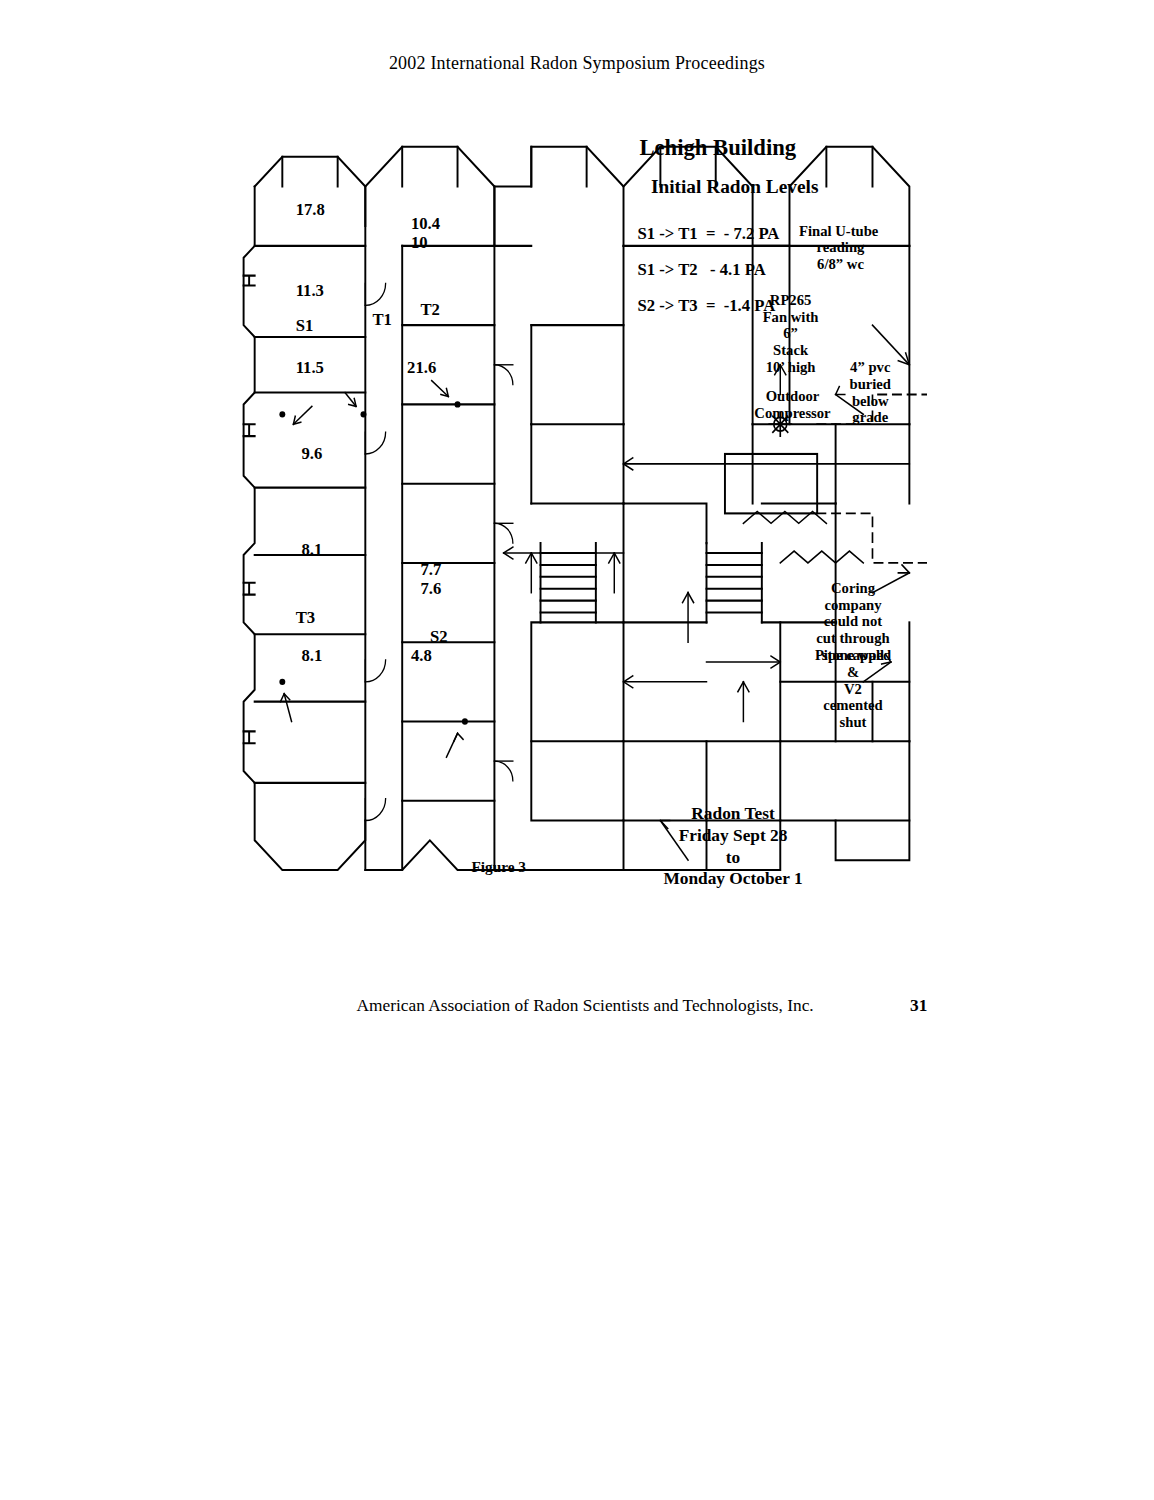2002 International Radon Symposium Proceedings
Lehigh Building
Initial Radon Levels
S1 -> T1 = - 7.2 PA
S1 -> T2 - 4.1 PA
S2 -> T3 = -1.4 PA
Final U-tube reading
6/8” wc
RP265
Fan with
6”
Stack
10’ high
Outdoor
Compressor
4” pvc
buried
below
grade
Coring
company
could not
cut through
stone wall
Pipe capped
&
V2
cemented
shut
17.8
11.3
11.5
9.6
8.1
8.1
10.4
10
21.6
7.7
7.6
4.8
S1
T1
T2
T3
S2
Radon Test
Friday Sept 28
to
Monday October 1
Figure 3
American Association of Radon Scientists and Technologists, Inc. 31